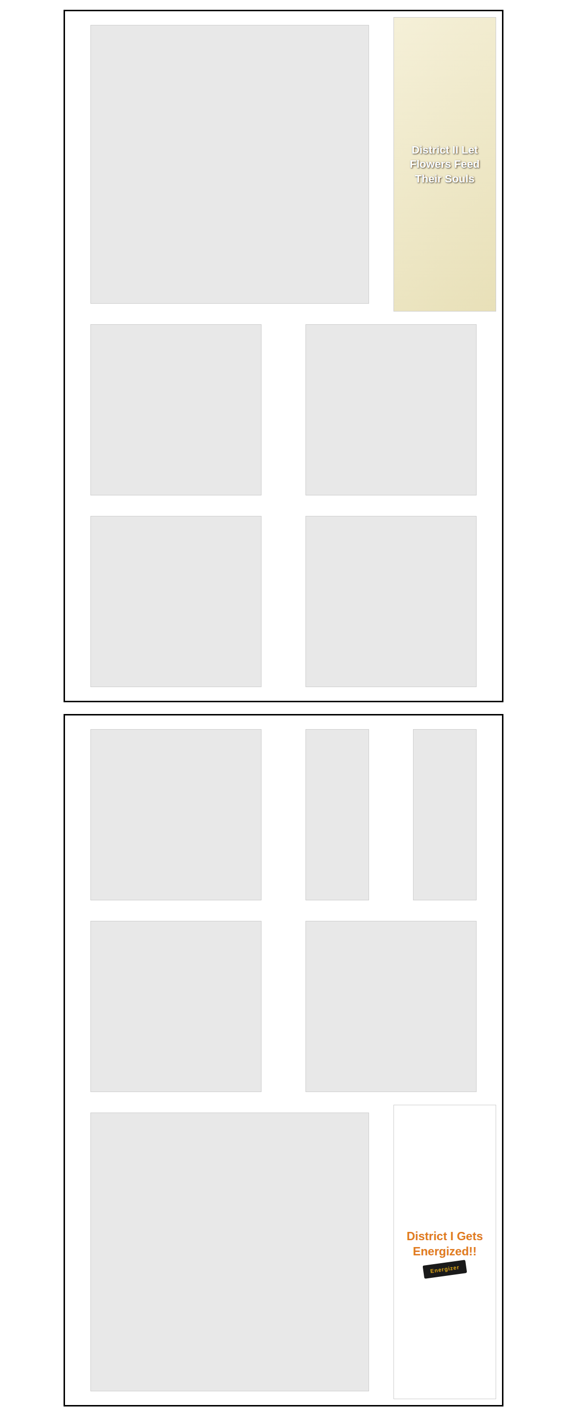District II Let Flowers Feed Their Souls
District I Gets Energized!! Energizer